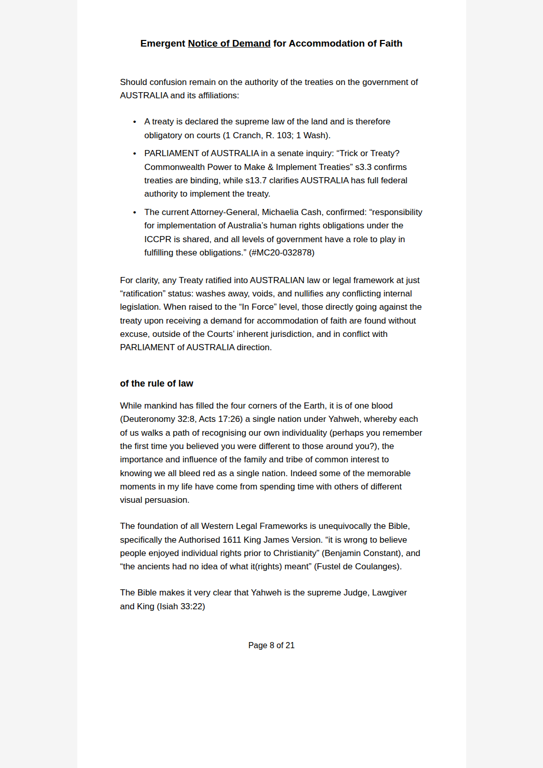Emergent Notice of Demand for Accommodation of Faith
Should confusion remain on the authority of the treaties on the government of AUSTRALIA and its affiliations:
A treaty is declared the supreme law of the land and is therefore obligatory on courts (1 Cranch, R. 103; 1 Wash).
PARLIAMENT of AUSTRALIA in a senate inquiry: “Trick or Treaty? Commonwealth Power to Make & Implement Treaties” s3.3 confirms treaties are binding, while s13.7 clarifies AUSTRALIA has full federal authority to implement the treaty.
The current Attorney-General, Michaelia Cash, confirmed: “responsibility for implementation of Australia’s human rights obligations under the ICCPR is shared, and all levels of government have a role to play in fulfilling these obligations.” (#MC20-032878)
For clarity, any Treaty ratified into AUSTRALIAN law or legal framework at just “ratification” status: washes away, voids, and nullifies any conflicting internal legislation. When raised to the “In Force” level, those directly going against the treaty upon receiving a demand for accommodation of faith are found without excuse, outside of the Courts’ inherent jurisdiction, and in conflict with PARLIAMENT of AUSTRALIA direction.
of the rule of law
While mankind has filled the four corners of the Earth, it is of one blood (Deuteronomy 32:8, Acts 17:26) a single nation under Yahweh, whereby each of us walks a path of recognising our own individuality (perhaps you remember the first time you believed you were different to those around you?), the importance and influence of the family and tribe of common interest to knowing we all bleed red as a single nation. Indeed some of the memorable moments in my life have come from spending time with others of different visual persuasion.
The foundation of all Western Legal Frameworks is unequivocally the Bible, specifically the Authorised 1611 King James Version. “it is wrong to believe people enjoyed individual rights prior to Christianity” (Benjamin Constant), and “the ancients had no idea of what it(rights) meant” (Fustel de Coulanges).
The Bible makes it very clear that Yahweh is the supreme Judge, Lawgiver and King (Isiah 33:22)
Page 8 of 21